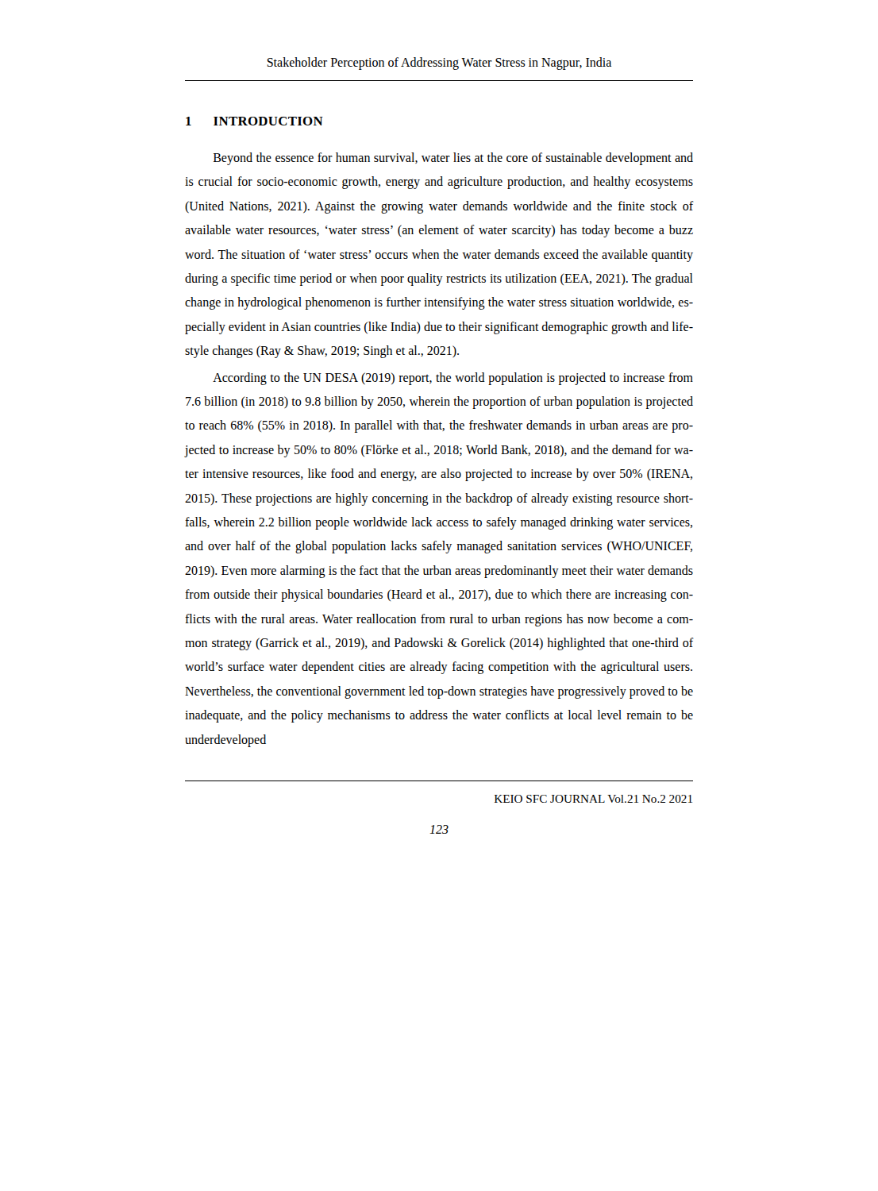Stakeholder Perception of Addressing Water Stress in Nagpur, India
1 INTRODUCTION
Beyond the essence for human survival, water lies at the core of sustainable development and is crucial for socio-economic growth, energy and agriculture production, and healthy ecosystems (United Nations, 2021). Against the growing water demands worldwide and the finite stock of available water resources, ‘water stress’ (an element of water scarcity) has today become a buzz word. The situation of ‘water stress’ occurs when the water demands exceed the available quantity during a specific time period or when poor quality restricts its utilization (EEA, 2021). The gradual change in hydrological phenomenon is further intensifying the water stress situation worldwide, especially evident in Asian countries (like India) due to their significant demographic growth and lifestyle changes (Ray & Shaw, 2019; Singh et al., 2021).
According to the UN DESA (2019) report, the world population is projected to increase from 7.6 billion (in 2018) to 9.8 billion by 2050, wherein the proportion of urban population is projected to reach 68% (55% in 2018). In parallel with that, the freshwater demands in urban areas are projected to increase by 50% to 80% (Flörke et al., 2018; World Bank, 2018), and the demand for water intensive resources, like food and energy, are also projected to increase by over 50% (IRENA, 2015). These projections are highly concerning in the backdrop of already existing resource shortfalls, wherein 2.2 billion people worldwide lack access to safely managed drinking water services, and over half of the global population lacks safely managed sanitation services (WHO/UNICEF, 2019). Even more alarming is the fact that the urban areas predominantly meet their water demands from outside their physical boundaries (Heard et al., 2017), due to which there are increasing conflicts with the rural areas. Water reallocation from rural to urban regions has now become a common strategy (Garrick et al., 2019), and Padowski & Gorelick (2014) highlighted that one-third of world’s surface water dependent cities are already facing competition with the agricultural users. Nevertheless, the conventional government led top-down strategies have progressively proved to be inadequate, and the policy mechanisms to address the water conflicts at local level remain to be underdeveloped
KEIO SFC JOURNAL Vol.21 No.2 2021
123